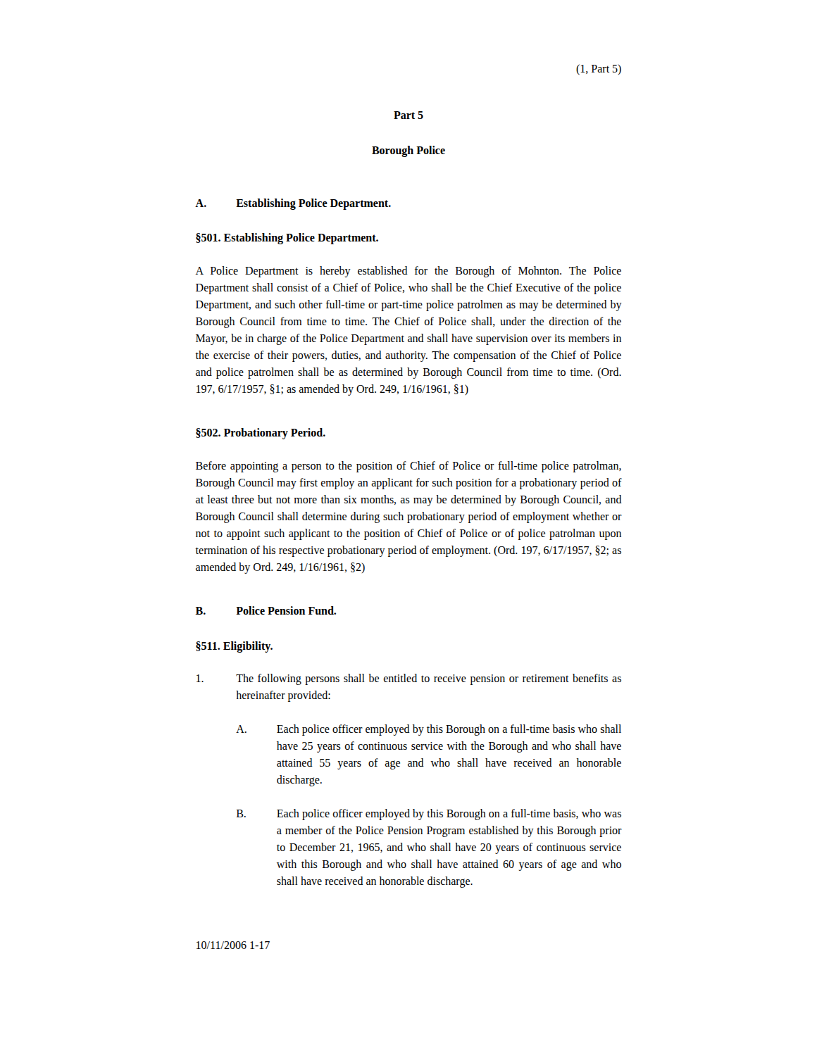(1, Part 5)
Part 5
Borough Police
A. Establishing Police Department.
§501. Establishing Police Department.
A Police Department is hereby established for the Borough of Mohnton. The Police Department shall consist of a Chief of Police, who shall be the Chief Executive of the police Department, and such other full-time or part-time police patrolmen as may be determined by Borough Council from time to time. The Chief of Police shall, under the direction of the Mayor, be in charge of the Police Department and shall have supervision over its members in the exercise of their powers, duties, and authority. The compensation of the Chief of Police and police patrolmen shall be as determined by Borough Council from time to time. (Ord. 197, 6/17/1957, §1; as amended by Ord. 249, 1/16/1961, §1)
§502. Probationary Period.
Before appointing a person to the position of Chief of Police or full-time police patrolman, Borough Council may first employ an applicant for such position for a probationary period of at least three but not more than six months, as may be determined by Borough Council, and Borough Council shall determine during such probationary period of employment whether or not to appoint such applicant to the position of Chief of Police or of police patrolman upon termination of his respective probationary period of employment. (Ord. 197, 6/17/1957, §2; as amended by Ord. 249, 1/16/1961, §2)
B. Police Pension Fund.
§511. Eligibility.
1. The following persons shall be entitled to receive pension or retirement benefits as hereinafter provided:
A. Each police officer employed by this Borough on a full-time basis who shall have 25 years of continuous service with the Borough and who shall have attained 55 years of age and who shall have received an honorable discharge.
B. Each police officer employed by this Borough on a full-time basis, who was a member of the Police Pension Program established by this Borough prior to December 21, 1965, and who shall have 20 years of continuous service with this Borough and who shall have attained 60 years of age and who shall have received an honorable discharge.
10/11/2006 1-17